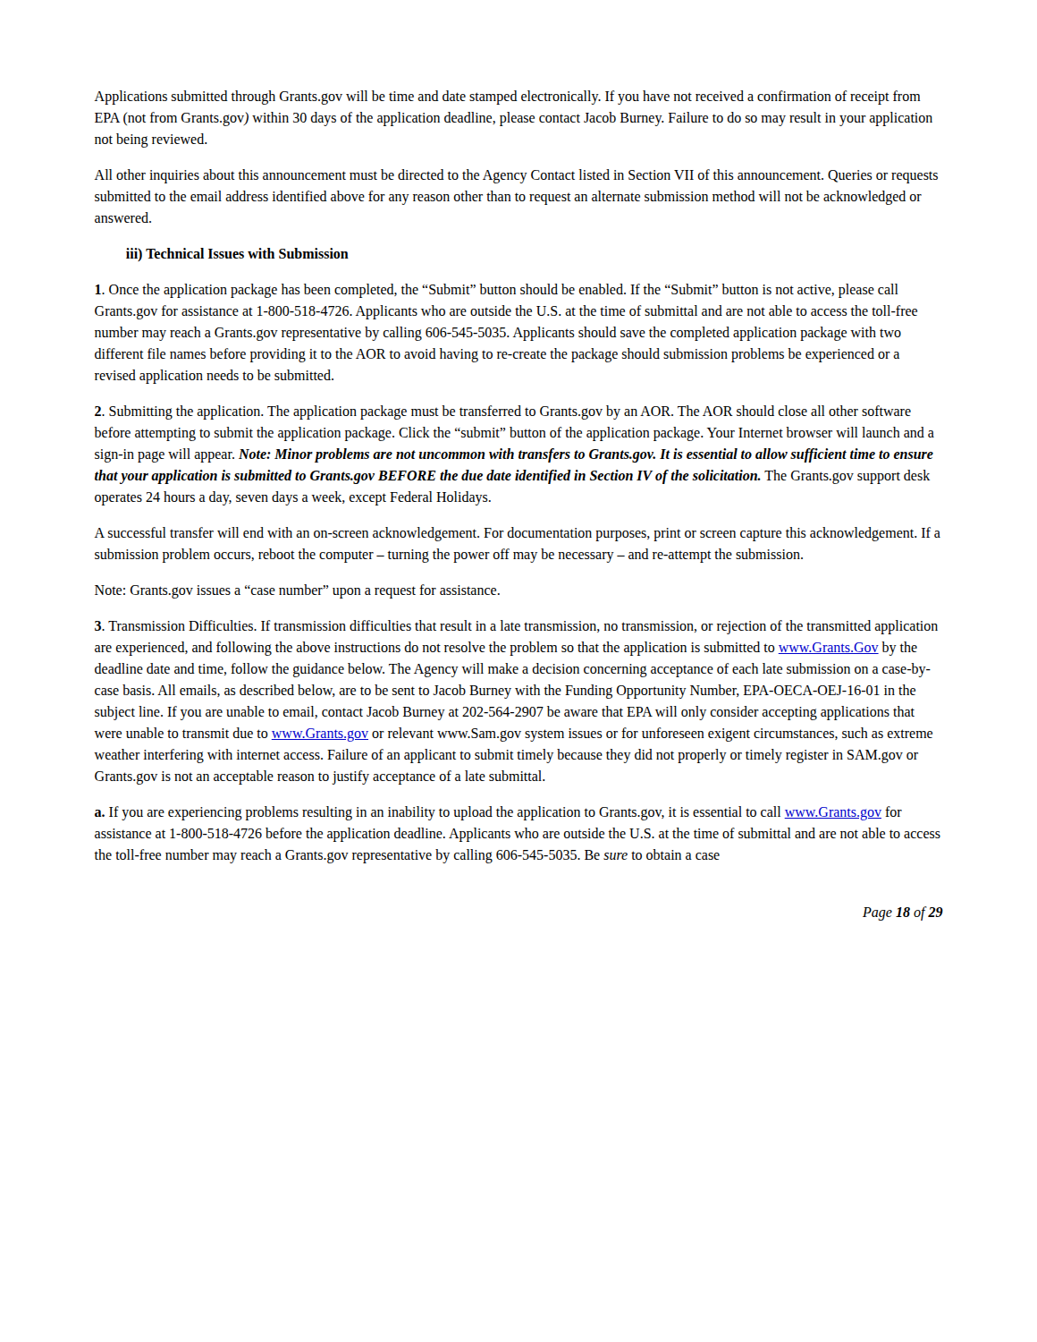Applications submitted through Grants.gov will be time and date stamped electronically. If you have not received a confirmation of receipt from EPA (not from Grants.gov) within 30 days of the application deadline, please contact Jacob Burney. Failure to do so may result in your application not being reviewed.
All other inquiries about this announcement must be directed to the Agency Contact listed in Section VII of this announcement. Queries or requests submitted to the email address identified above for any reason other than to request an alternate submission method will not be acknowledged or answered.
iii) Technical Issues with Submission
1. Once the application package has been completed, the “Submit” button should be enabled. If the “Submit” button is not active, please call Grants.gov for assistance at 1-800-518-4726. Applicants who are outside the U.S. at the time of submittal and are not able to access the toll-free number may reach a Grants.gov representative by calling 606-545-5035. Applicants should save the completed application package with two different file names before providing it to the AOR to avoid having to re-create the package should submission problems be experienced or a revised application needs to be submitted.
2. Submitting the application. The application package must be transferred to Grants.gov by an AOR. The AOR should close all other software before attempting to submit the application package. Click the “submit” button of the application package. Your Internet browser will launch and a sign-in page will appear. Note: Minor problems are not uncommon with transfers to Grants.gov. It is essential to allow sufficient time to ensure that your application is submitted to Grants.gov BEFORE the due date identified in Section IV of the solicitation. The Grants.gov support desk operates 24 hours a day, seven days a week, except Federal Holidays.
A successful transfer will end with an on-screen acknowledgement. For documentation purposes, print or screen capture this acknowledgement. If a submission problem occurs, reboot the computer – turning the power off may be necessary – and re-attempt the submission.
Note: Grants.gov issues a “case number” upon a request for assistance.
3. Transmission Difficulties. If transmission difficulties that result in a late transmission, no transmission, or rejection of the transmitted application are experienced, and following the above instructions do not resolve the problem so that the application is submitted to www.Grants.Gov by the deadline date and time, follow the guidance below. The Agency will make a decision concerning acceptance of each late submission on a case-by-case basis. All emails, as described below, are to be sent to Jacob Burney with the Funding Opportunity Number, EPA-OECA-OEJ-16-01 in the subject line. If you are unable to email, contact Jacob Burney at 202-564-2907 be aware that EPA will only consider accepting applications that were unable to transmit due to www.Grants.gov or relevant www.Sam.gov system issues or for unforeseen exigent circumstances, such as extreme weather interfering with internet access. Failure of an applicant to submit timely because they did not properly or timely register in SAM.gov or Grants.gov is not an acceptable reason to justify acceptance of a late submittal.
a. If you are experiencing problems resulting in an inability to upload the application to Grants.gov, it is essential to call www.Grants.gov for assistance at 1-800-518-4726 before the application deadline. Applicants who are outside the U.S. at the time of submittal and are not able to access the toll-free number may reach a Grants.gov representative by calling 606-545-5035. Be sure to obtain a case
Page 18 of 29